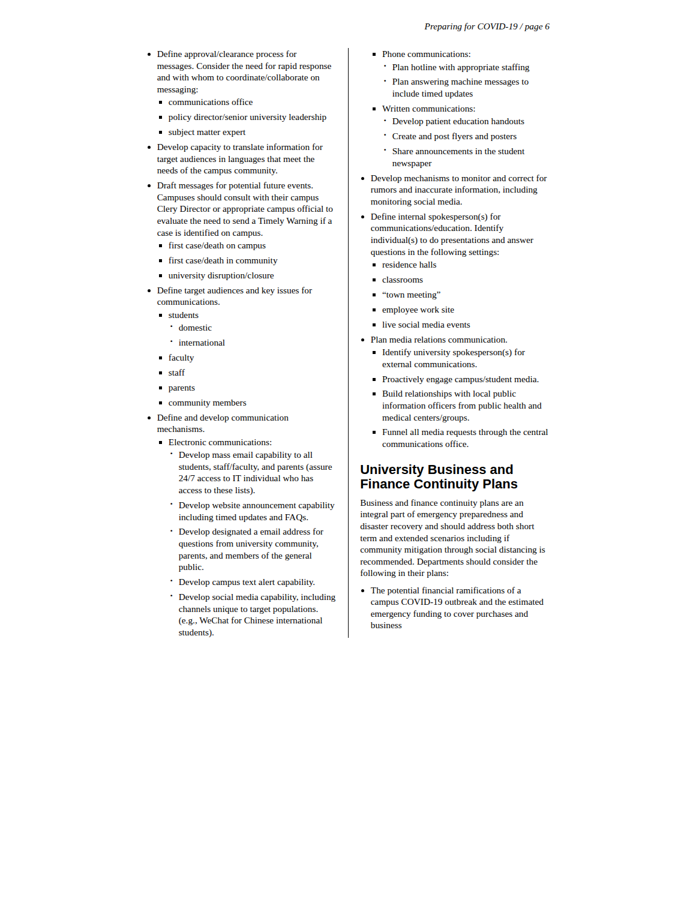Preparing for COVID-19 / page 6
Define approval/clearance process for messages. Consider the need for rapid response and with whom to coordinate/collaborate on messaging:
communications office
policy director/senior university leadership
subject matter expert
Develop capacity to translate information for target audiences in languages that meet the needs of the campus community.
Draft messages for potential future events. Campuses should consult with their campus Clery Director or appropriate campus official to evaluate the need to send a Timely Warning if a case is identified on campus.
first case/death on campus
first case/death in community
university disruption/closure
Define target audiences and key issues for communications.
students
domestic
international
faculty
staff
parents
community members
Define and develop communication mechanisms.
Electronic communications:
Develop mass email capability to all students, staff/faculty, and parents (assure 24/7 access to IT individual who has access to these lists).
Develop website announcement capability including timed updates and FAQs.
Develop designated a email address for questions from university community, parents, and members of the general public.
Develop campus text alert capability.
Develop social media capability, including channels unique to target populations. (e.g., WeChat for Chinese international students).
Phone communications:
Plan hotline with appropriate staffing
Plan answering machine messages to include timed updates
Written communications:
Develop patient education handouts
Create and post flyers and posters
Share announcements in the student newspaper
Develop mechanisms to monitor and correct for rumors and inaccurate information, including monitoring social media.
Define internal spokesperson(s) for communications/education. Identify individual(s) to do presentations and answer questions in the following settings:
residence halls
classrooms
“town meeting”
employee work site
live social media events
Plan media relations communication.
Identify university spokesperson(s) for external communications.
Proactively engage campus/student media.
Build relationships with local public information officers from public health and medical centers/groups.
Funnel all media requests through the central communications office.
University Business and Finance Continuity Plans
Business and finance continuity plans are an integral part of emergency preparedness and disaster recovery and should address both short term and extended scenarios including if community mitigation through social distancing is recommended. Departments should consider the following in their plans:
The potential financial ramifications of a campus COVID-19 outbreak and the estimated emergency funding to cover purchases and business